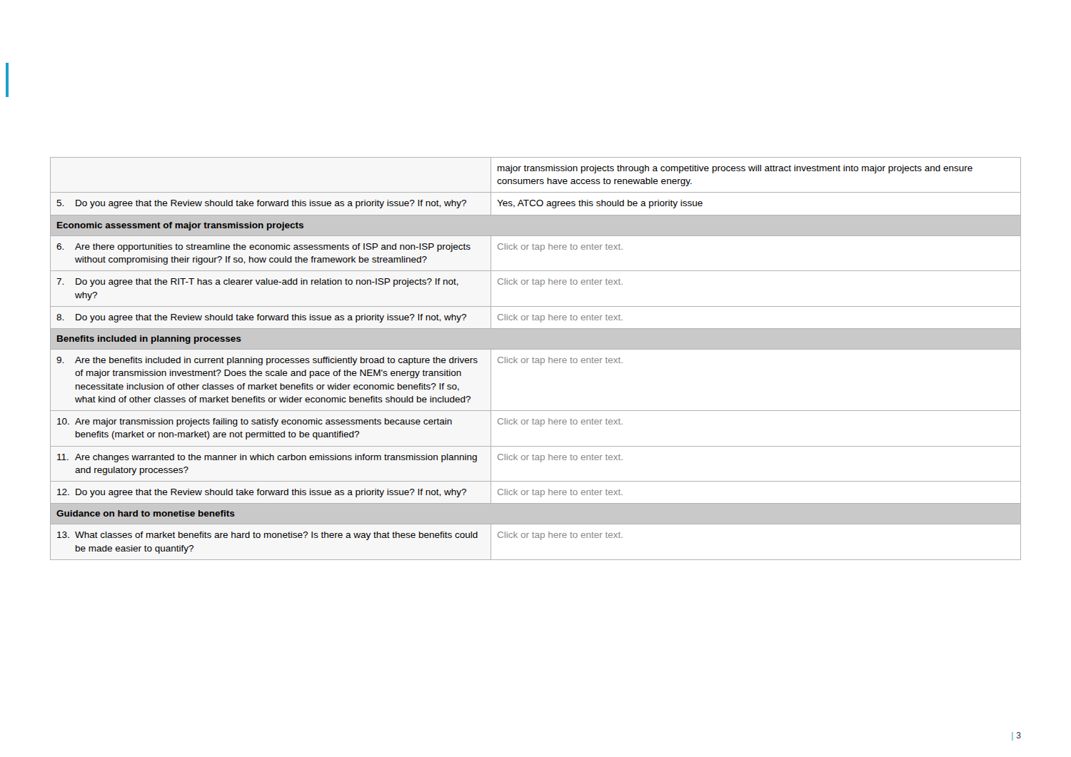| | major transmission projects through a competitive process will attract investment into major projects and ensure consumers have access to renewable energy. |
| 5. Do you agree that the Review should take forward this issue as a priority issue? If not, why? | Yes, ATCO agrees this should be a priority issue |
| Economic assessment of major transmission projects |
| 6. Are there opportunities to streamline the economic assessments of ISP and non-ISP projects without compromising their rigour? If so, how could the framework be streamlined? | Click or tap here to enter text. |
| 7. Do you agree that the RIT-T has a clearer value-add in relation to non-ISP projects? If not, why? | Click or tap here to enter text. |
| 8. Do you agree that the Review should take forward this issue as a priority issue? If not, why? | Click or tap here to enter text. |
| Benefits included in planning processes |
| 9. Are the benefits included in current planning processes sufficiently broad to capture the drivers of major transmission investment? Does the scale and pace of the NEM's energy transition necessitate inclusion of other classes of market benefits or wider economic benefits? If so, what kind of other classes of market benefits or wider economic benefits should be included? | Click or tap here to enter text. |
| 10. Are major transmission projects failing to satisfy economic assessments because certain benefits (market or non-market) are not permitted to be quantified? | Click or tap here to enter text. |
| 11. Are changes warranted to the manner in which carbon emissions inform transmission planning and regulatory processes? | Click or tap here to enter text. |
| 12. Do you agree that the Review should take forward this issue as a priority issue? If not, why? | Click or tap here to enter text. |
| Guidance on hard to monetise benefits |
| 13. What classes of market benefits are hard to monetise? Is there a way that these benefits could be made easier to quantify? | Click or tap here to enter text. |
|3